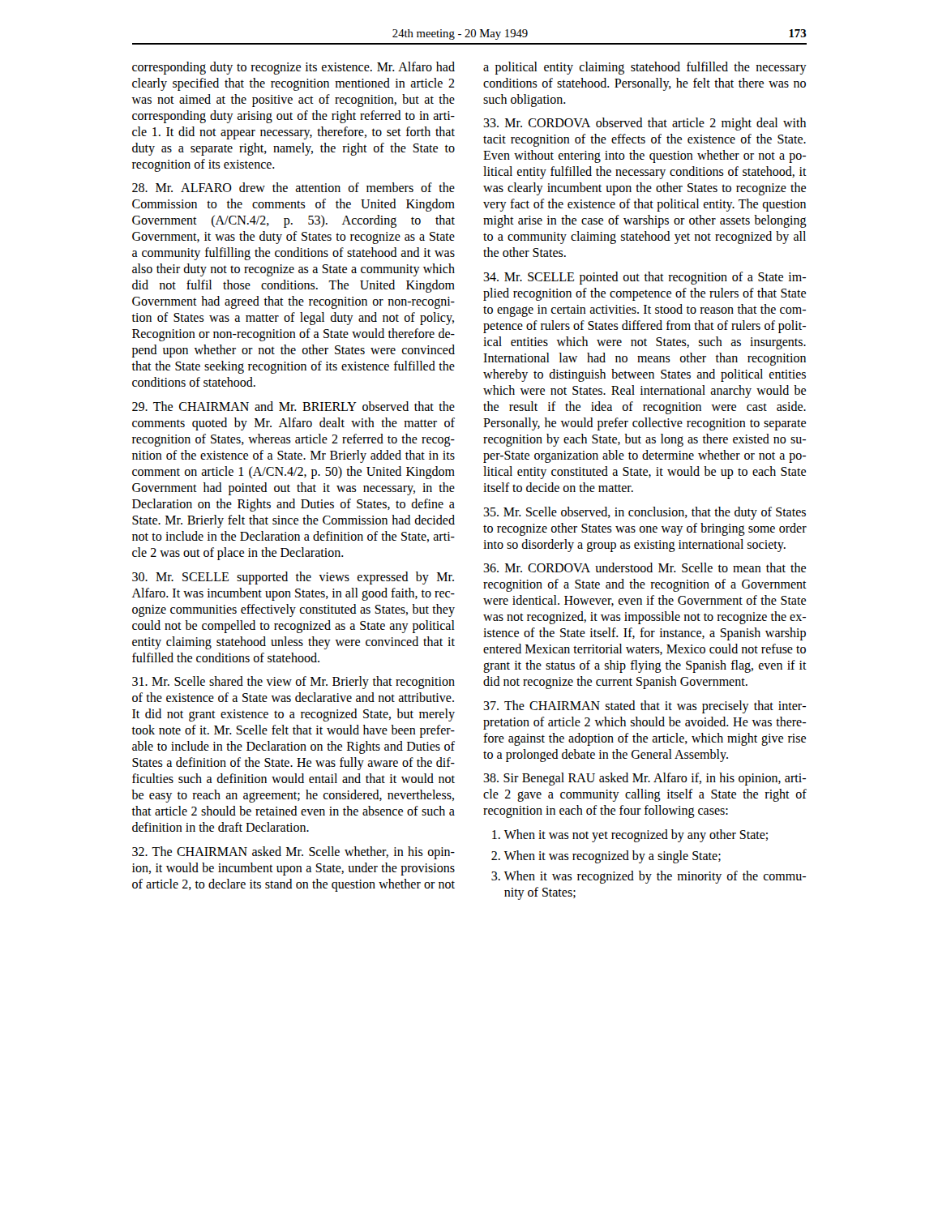24th meeting - 20 May 1949 173
corresponding duty to recognize its existence. Mr. Alfaro had clearly specified that the recognition mentioned in article 2 was not aimed at the positive act of recognition, but at the corresponding duty arising out of the right referred to in article 1. It did not appear necessary, therefore, to set forth that duty as a separate right, namely, the right of the State to recognition of its existence.
28. Mr. ALFARO drew the attention of members of the Commission to the comments of the United Kingdom Government (A/CN.4/2, p. 53). According to that Government, it was the duty of States to recognize as a State a community fulfilling the conditions of statehood and it was also their duty not to recognize as a State a community which did not fulfil those conditions. The United Kingdom Government had agreed that the recognition or non-recognition of States was a matter of legal duty and not of policy, Recognition or non-recognition of a State would therefore depend upon whether or not the other States were convinced that the State seeking recognition of its existence fulfilled the conditions of statehood.
29. The CHAIRMAN and Mr. BRIERLY observed that the comments quoted by Mr. Alfaro dealt with the matter of recognition of States, whereas article 2 referred to the recognition of the existence of a State. Mr Brierly added that in its comment on article 1 (A/CN.4/2, p. 50) the United Kingdom Government had pointed out that it was necessary, in the Declaration on the Rights and Duties of States, to define a State. Mr. Brierly felt that since the Commission had decided not to include in the Declaration a definition of the State, article 2 was out of place in the Declaration.
30. Mr. SCELLE supported the views expressed by Mr. Alfaro. It was incumbent upon States, in all good faith, to recognize communities effectively constituted as States, but they could not be compelled to recognized as a State any political entity claiming statehood unless they were convinced that it fulfilled the conditions of statehood.
31. Mr. Scelle shared the view of Mr. Brierly that recognition of the existence of a State was declarative and not attributive. It did not grant existence to a recognized State, but merely took note of it. Mr. Scelle felt that it would have been preferable to include in the Declaration on the Rights and Duties of States a definition of the State. He was fully aware of the difficulties such a definition would entail and that it would not be easy to reach an agreement; he considered, nevertheless, that article 2 should be retained even in the absence of such a definition in the draft Declaration.
32. The CHAIRMAN asked Mr. Scelle whether, in his opinion, it would be incumbent upon a State, under the provisions of article 2, to declare its stand on the question whether or not a political entity claiming statehood fulfilled the necessary conditions of statehood. Personally, he felt that there was no such obligation.
33. Mr. CORDOVA observed that article 2 might deal with tacit recognition of the effects of the existence of the State. Even without entering into the question whether or not a political entity fulfilled the necessary conditions of statehood, it was clearly incumbent upon the other States to recognize the very fact of the existence of that political entity. The question might arise in the case of warships or other assets belonging to a community claiming statehood yet not recognized by all the other States.
34. Mr. SCELLE pointed out that recognition of a State implied recognition of the competence of the rulers of that State to engage in certain activities. It stood to reason that the competence of rulers of States differed from that of rulers of political entities which were not States, such as insurgents. International law had no means other than recognition whereby to distinguish between States and political entities which were not States. Real international anarchy would be the result if the idea of recognition were cast aside. Personally, he would prefer collective recognition to separate recognition by each State, but as long as there existed no super-State organization able to determine whether or not a political entity constituted a State, it would be up to each State itself to decide on the matter.
35. Mr. Scelle observed, in conclusion, that the duty of States to recognize other States was one way of bringing some order into so disorderly a group as existing international society.
36. Mr. CORDOVA understood Mr. Scelle to mean that the recognition of a State and the recognition of a Government were identical. However, even if the Government of the State was not recognized, it was impossible not to recognize the existence of the State itself. If, for instance, a Spanish warship entered Mexican territorial waters, Mexico could not refuse to grant it the status of a ship flying the Spanish flag, even if it did not recognize the current Spanish Government.
37. The CHAIRMAN stated that it was precisely that interpretation of article 2 which should be avoided. He was therefore against the adoption of the article, which might give rise to a prolonged debate in the General Assembly.
38. Sir Benegal RAU asked Mr. Alfaro if, in his opinion, article 2 gave a community calling itself a State the right of recognition in each of the four following cases:
When it was not yet recognized by any other State;
When it was recognized by a single State;
When it was recognized by the minority of the community of States;